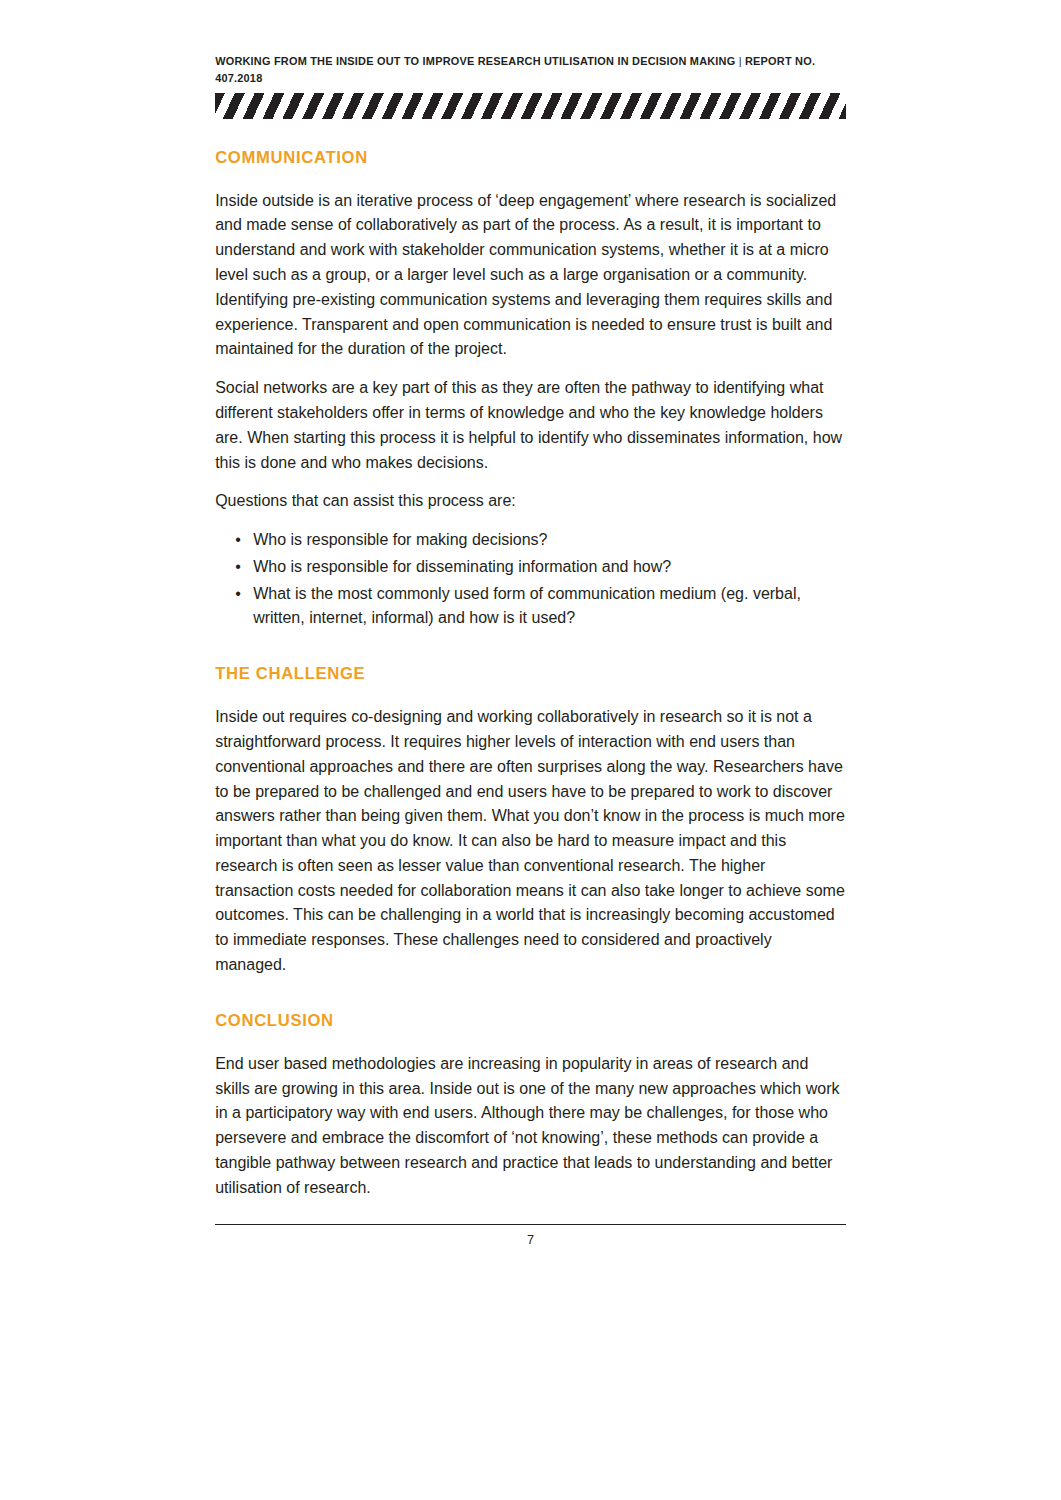Working from the inside out to improve research utilisation in decision making | Report No. 407.2018
Communication
Inside outside is an iterative process of ‘deep engagement’ where research is socialized and made sense of collaboratively as part of the process. As a result, it is important to understand and work with stakeholder communication systems, whether it is at a micro level such as a group, or a larger level such as a large organisation or a community. Identifying pre-existing communication systems and leveraging them requires skills and experience. Transparent and open communication is needed to ensure trust is built and maintained for the duration of the project.
Social networks are a key part of this as they are often the pathway to identifying what different stakeholders offer in terms of knowledge and who the key knowledge holders are. When starting this process it is helpful to identify who disseminates information, how this is done and who makes decisions.
Questions that can assist this process are:
Who is responsible for making decisions?
Who is responsible for disseminating information and how?
What is the most commonly used form of communication medium (eg. verbal, written, internet, informal) and how is it used?
The Challenge
Inside out requires co-designing and working collaboratively in research so it is not a straightforward process. It requires higher levels of interaction with end users than conventional approaches and there are often surprises along the way. Researchers have to be prepared to be challenged and end users have to be prepared to work to discover answers rather than being given them. What you don’t know in the process is much more important than what you do know. It can also be hard to measure impact and this research is often seen as lesser value than conventional research. The higher transaction costs needed for collaboration means it can also take longer to achieve some outcomes. This can be challenging in a world that is increasingly becoming accustomed to immediate responses. These challenges need to considered and proactively managed.
Conclusion
End user based methodologies are increasing in popularity in areas of research and skills are growing in this area. Inside out is one of the many new approaches which work in a participatory way with end users. Although there may be challenges, for those who persevere and embrace the discomfort of ‘not knowing’, these methods can provide a tangible pathway between research and practice that leads to understanding and better utilisation of research.
7